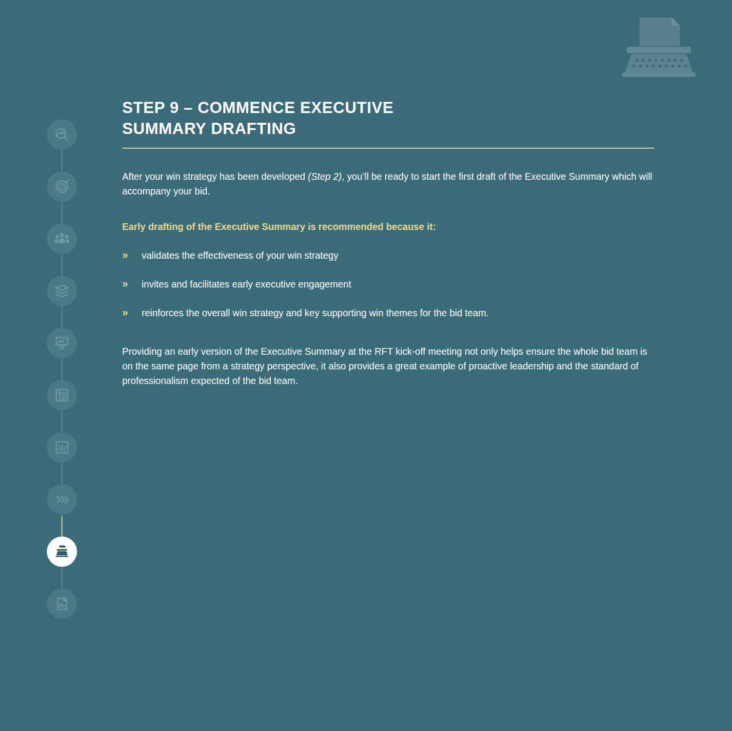Step 9 – Commence Executive
Summary Drafting
After your win strategy has been developed (Step 2), you’ll be ready to start the first draft of the Executive Summary which will accompany your bid.
Early drafting of the Executive Summary is recommended because it:
validates the effectiveness of your win strategy
invites and facilitates early executive engagement
reinforces the overall win strategy and key supporting win themes for the bid team.
Providing an early version of the Executive Summary at the RFT kick-off meeting not only helps ensure the whole bid team is on the same page from a strategy perspective, it also provides a great example of proactive leadership and the standard of professionalism expected of the bid team.